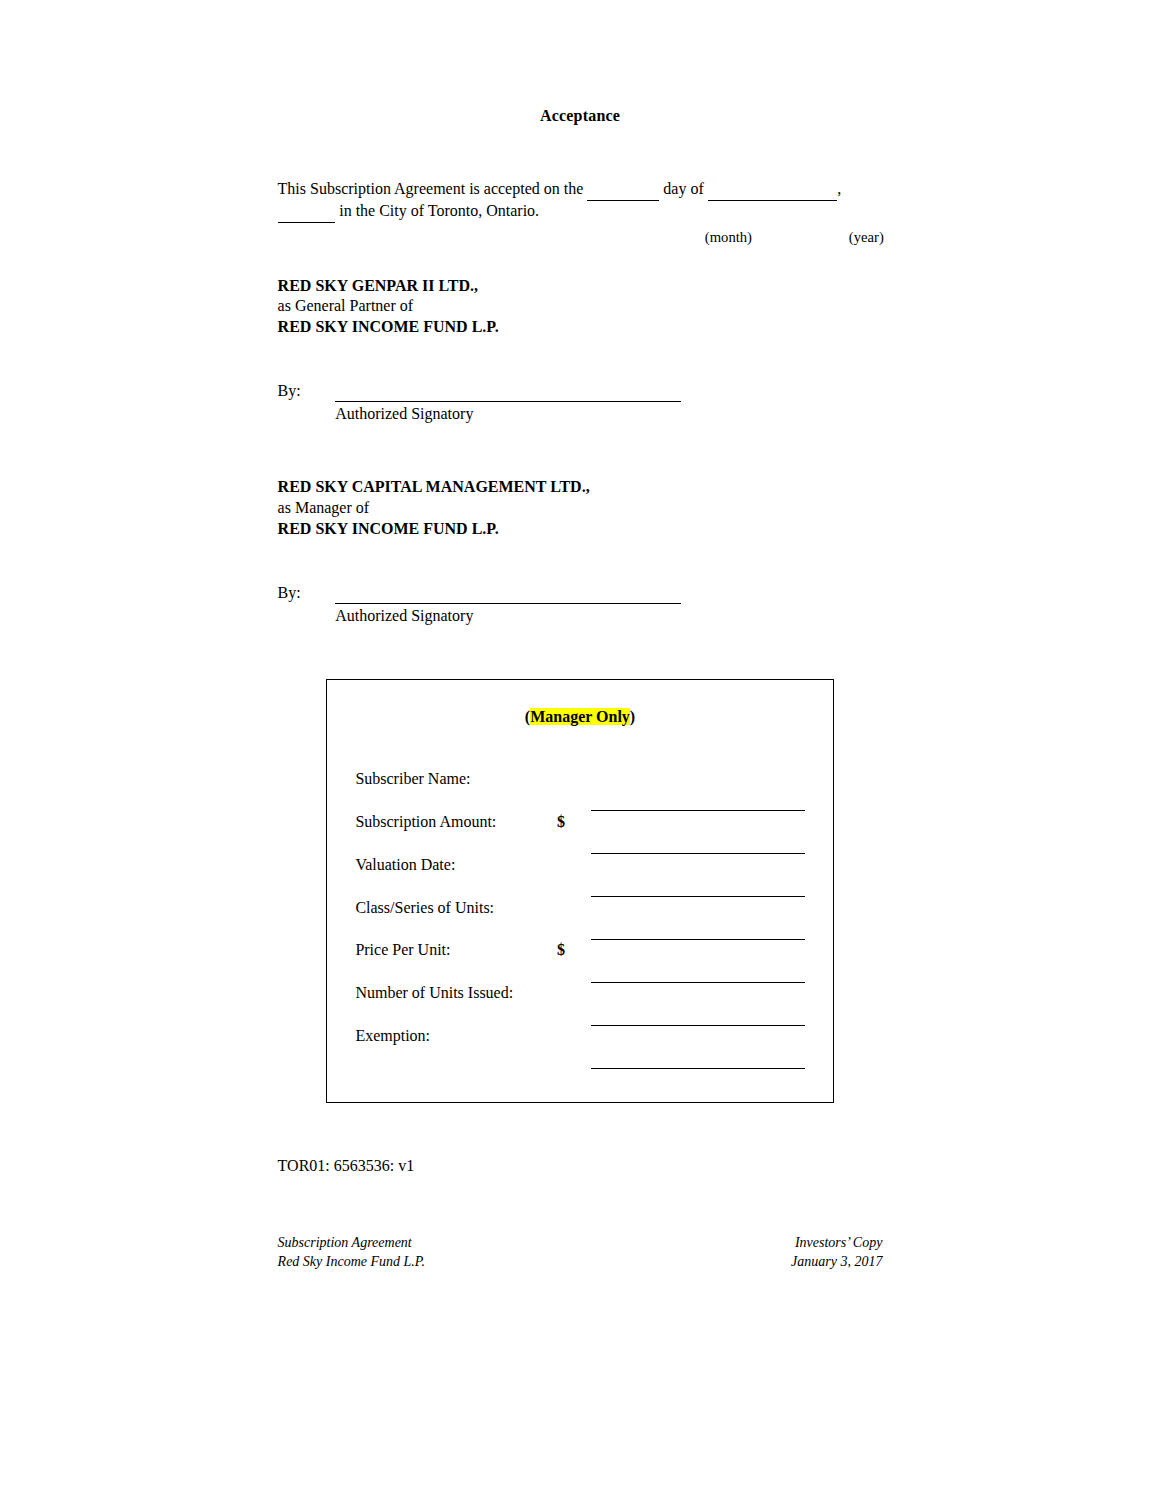Acceptance
This Subscription Agreement is accepted on the day of , in the City of Toronto, Ontario.
(month) (year)
RED SKY GENPAR II LTD.,
as General Partner of
RED SKY INCOME FUND L.P.
By:
Authorized Signatory
RED SKY CAPITAL MANAGEMENT LTD.,
as Manager of
RED SKY INCOME FUND L.P.
By:
Authorized Signatory
(Manager Only)
| Subscriber Name: | | |
| Subscription Amount: | $ | |
| Valuation Date: | | |
| Class/Series of Units: | | |
| Price Per Unit: | $ | |
| Number of Units Issued: | | |
| Exemption: | | |
TOR01: 6563536: v1
Subscription Agreement
Red Sky Income Fund L.P.
Investors’ Copy
January 3, 2017